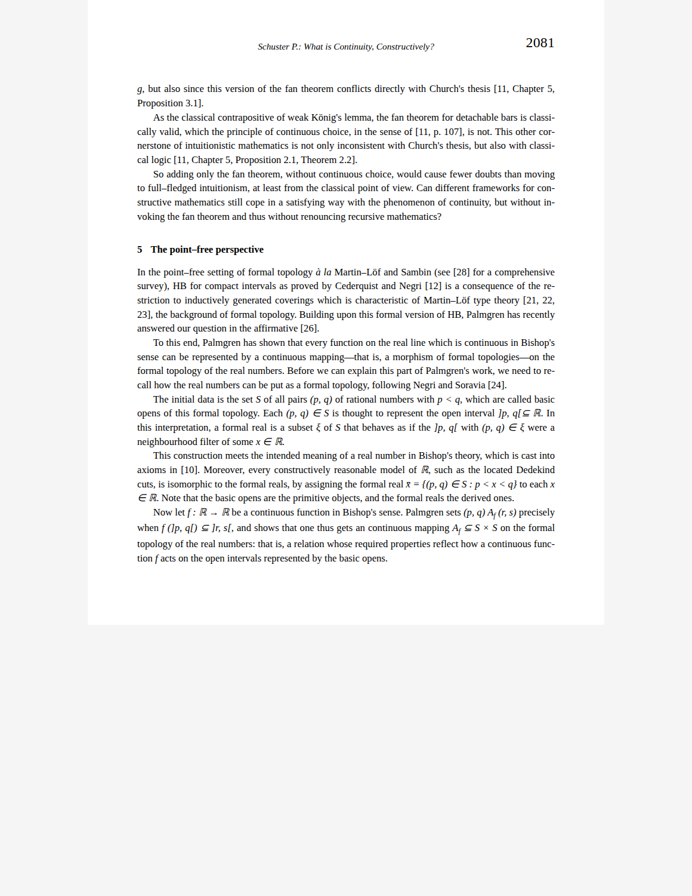Schuster P.: What is Continuity, Constructively? 2081
g, but also since this version of the fan theorem conflicts directly with Church's thesis [11, Chapter 5, Proposition 3.1].
As the classical contrapositive of weak König's lemma, the fan theorem for detachable bars is classically valid, which the principle of continuous choice, in the sense of [11, p. 107], is not. This other cornerstone of intuitionistic mathematics is not only inconsistent with Church's thesis, but also with classical logic [11, Chapter 5, Proposition 2.1, Theorem 2.2].
So adding only the fan theorem, without continuous choice, would cause fewer doubts than moving to full–fledged intuitionism, at least from the classical point of view. Can different frameworks for constructive mathematics still cope in a satisfying way with the phenomenon of continuity, but without invoking the fan theorem and thus without renouncing recursive mathematics?
5 The point–free perspective
In the point–free setting of formal topology à la Martin–Löf and Sambin (see [28] for a comprehensive survey), HB for compact intervals as proved by Cederquist and Negri [12] is a consequence of the restriction to inductively generated coverings which is characteristic of Martin–Löf type theory [21, 22, 23], the background of formal topology. Building upon this formal version of HB, Palmgren has recently answered our question in the affirmative [26].
To this end, Palmgren has shown that every function on the real line which is continuous in Bishop's sense can be represented by a continuous mapping—that is, a morphism of formal topologies—on the formal topology of the real numbers. Before we can explain this part of Palmgren's work, we need to recall how the real numbers can be put as a formal topology, following Negri and Soravia [24].
The initial data is the set S of all pairs (p, q) of rational numbers with p < q, which are called basic opens of this formal topology. Each (p, q) ∈ S is thought to represent the open interval ]p, q[⊆ ℝ. In this interpretation, a formal real is a subset ξ of S that behaves as if the ]p, q[ with (p, q) ∈ ξ were a neighbourhood filter of some x ∈ ℝ.
This construction meets the intended meaning of a real number in Bishop's theory, which is cast into axioms in [10]. Moreover, every constructively reasonable model of ℝ, such as the located Dedekind cuts, is isomorphic to the formal reals, by assigning the formal real x̄ = {(p, q) ∈ S : p < x < q} to each x ∈ ℝ. Note that the basic opens are the primitive objects, and the formal reals the derived ones.
Now let f : ℝ → ℝ be a continuous function in Bishop's sense. Palmgren sets (p, q) Af (r, s) precisely when f (]p, q[) ⊆ ]r, s[, and shows that one thus gets an continuous mapping Af ⊆ S × S on the formal topology of the real numbers: that is, a relation whose required properties reflect how a continuous function f acts on the open intervals represented by the basic opens.